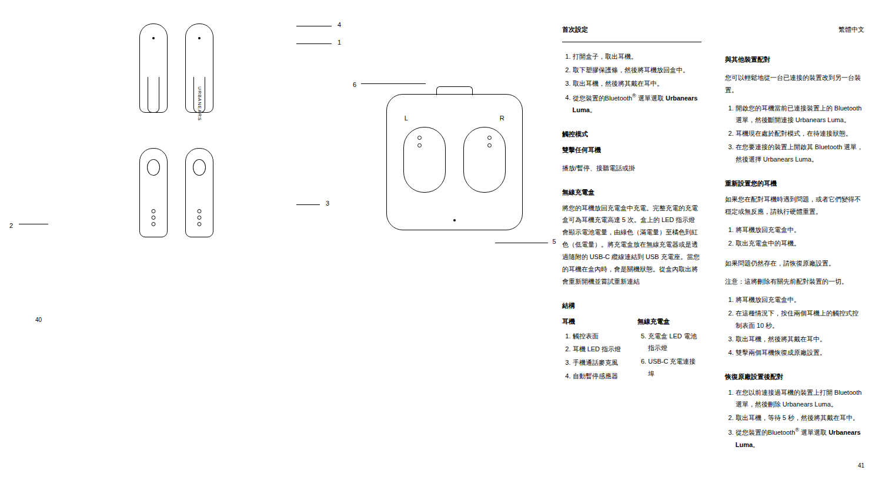URBANEARS
4 1
2
3
40
L R
6 5
首次設定
打開盒子，取出耳機。
取下塑膠保護條，然後將耳機放回盒中。
取出耳機，然後將其戴在耳中。
從您裝置的Bluetooth® 選單選取 Urbanears Luma。
觸控模式
雙擊任何耳機
播放/暫停、接聽電話或掛
無線充電盒
將您的耳機放回充電盒中充電。完整充電的充電盒可為耳機充電高達 5 次。盒上的 LED 指示燈會顯示電池電量，由綠色（滿電量）至橘色到紅色（低電量）。將充電盒放在無線充電器或是透過隨附的 USB-C 纜線連結到 USB 充電座。當您的耳機在盒內時，會是關機狀態。從盒內取出將會重新開機並嘗試重新連結
結構
耳機
觸控表面
耳機 LED 指示燈
手機通話麥克風
自動暫停感應器
無線充電盒
充電盒 LED 電池指示燈
USB-C 充電連接埠
繁體中文
與其他裝置配對
您可以輕鬆地從一台已連接的裝置改到另一台裝置。
開啟您的耳機當前已連接裝置上的 Bluetooth 選單，然後斷開連接 Urbanears Luma。
耳機現在處於配對模式，在待連接狀態。
在您要連接的裝置上開啟其 Bluetooth 選單，然後選擇 Urbanears Luma。
重新設置您的耳機
如果您在配對耳機時遇到問題，或者它們變得不穩定或無反應，請執行硬體重置。
將耳機放回充電盒中。
取出充電盒中的耳機。
如果問題仍然存在，請恢復原廠設置。
注意：這將刪除有關先前配對裝置的一切。
將耳機放回充電盒中。
在這種情況下，按住兩個耳機上的觸控式控制表面 10 秒。
取出耳機，然後將其戴在耳中。
雙擊兩個耳機恢復成原廠設置。
恢復原廠設置後配對
在您以前連接過耳機的裝置上打開 Bluetooth 選單，然後刪除 Urbanears Luma。
取出耳機，等待 5 秒，然後將其戴在耳中。
從您裝置的Bluetooth® 選單選取 Urbanears Luma。
41